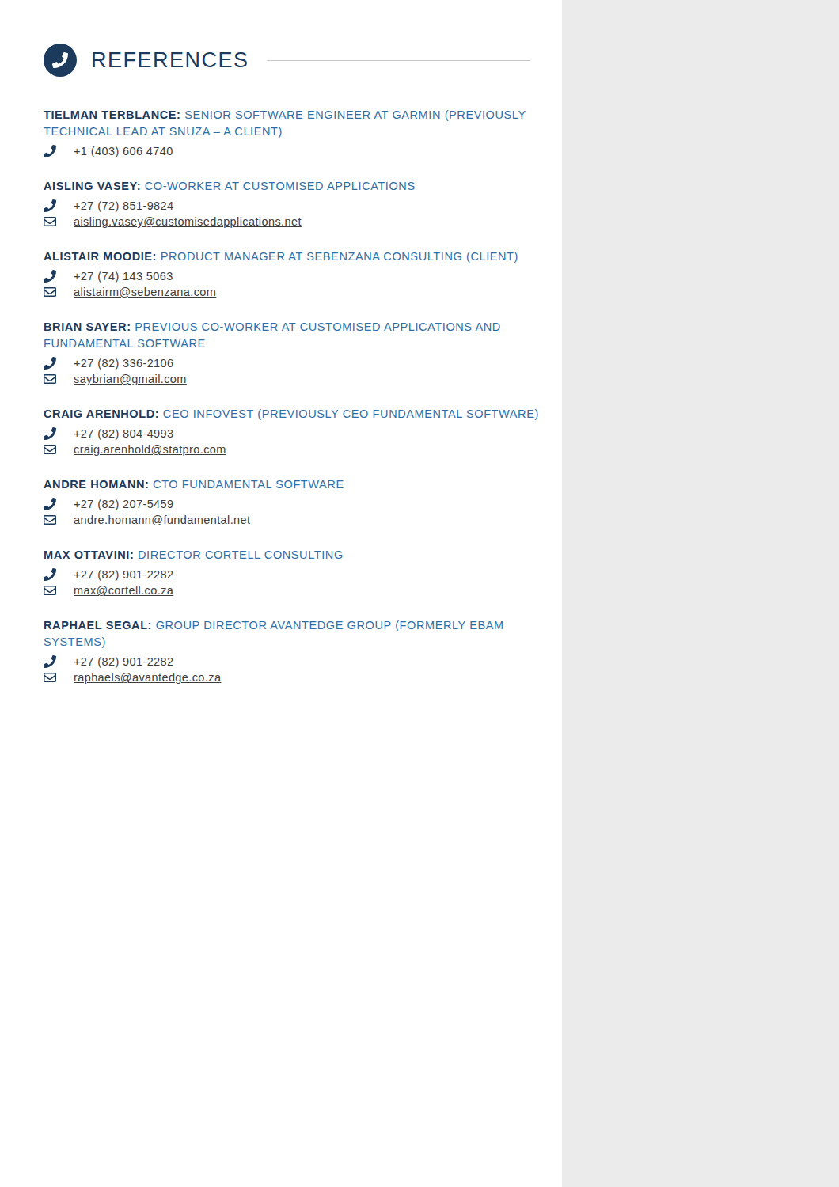REFERENCES
TIELMAN TERBLANCE: SENIOR SOFTWARE ENGINEER AT GARMIN (PREVIOUSLY TECHNICAL LEAD AT SNUZA – A CLIENT)
+1 (403) 606 4740
AISLING VASEY: CO-WORKER AT CUSTOMISED APPLICATIONS
+27 (72) 851-9824
aisling.vasey@customisedapplications.net
ALISTAIR MOODIE: PRODUCT MANAGER AT SEBENZANA CONSULTING (CLIENT)
+27 (74) 143 5063
alistairm@sebenzana.com
BRIAN SAYER: PREVIOUS CO-WORKER AT CUSTOMISED APPLICATIONS AND FUNDAMENTAL SOFTWARE
+27 (82) 336-2106
saybrian@gmail.com
CRAIG ARENHOLD: CEO INFOVEST (PREVIOUSLY CEO FUNDAMENTAL SOFTWARE)
+27 (82) 804-4993
craig.arenhold@statpro.com
ANDRE HOMANN: CTO FUNDAMENTAL SOFTWARE
+27 (82) 207-5459
andre.homann@fundamental.net
MAX OTTAVINI: DIRECTOR CORTELL CONSULTING
+27 (82) 901-2282
max@cortell.co.za
RAPHAEL SEGAL: GROUP DIRECTOR AVANTEDGE GROUP (FORMERLY EBAM SYSTEMS)
+27 (82) 901-2282
raphaels@avantedge.co.za